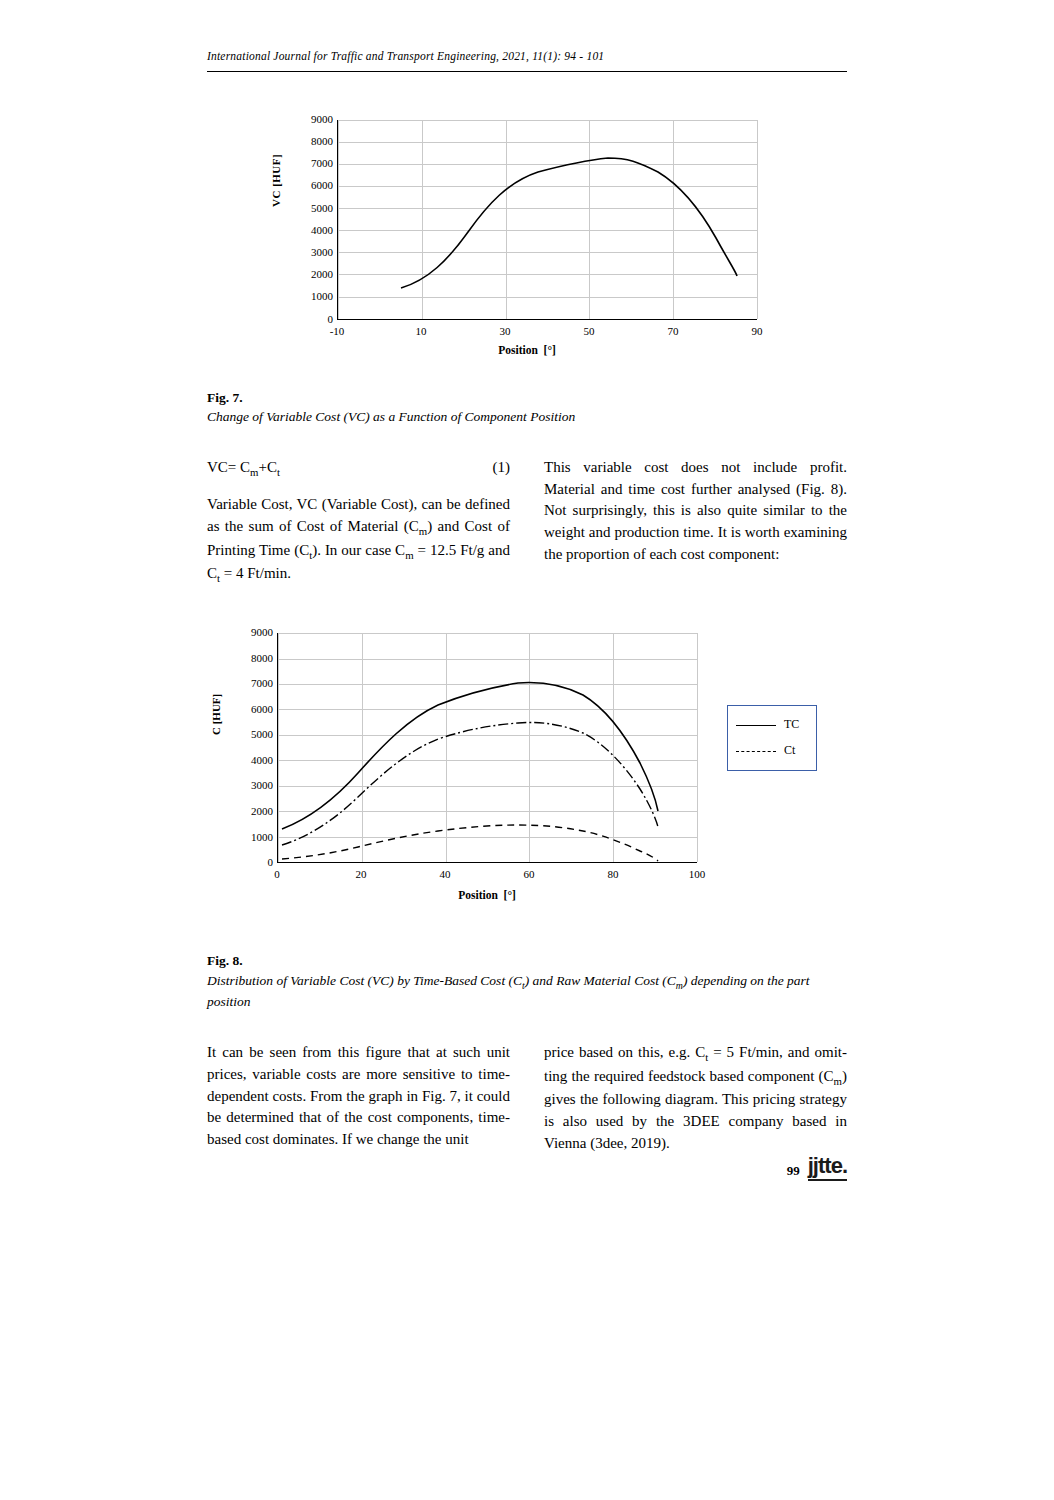International Journal for Traffic and Transport Engineering, 2021, 11(1): 94 - 101
VC [HUF]
9000
8000
7000
6000
5000
4000
3000
2000
1000
0
-10
10
30
50
70
90
Position [°]
Fig. 7. Change of Variable Cost (VC) as a Function of Component Position
VC= Cm+Ct (1)
Variable Cost, VC (Variable Cost), can be defined as the sum of Cost of Material (Cm) and Cost of Printing Time (Ct). In our case Cm = 12.5 Ft/g and Ct = 4 Ft/min.
This variable cost does not include profit. Material and time cost further analysed (Fig. 8). Not surprisingly, this is also quite similar to the weight and production time. It is worth examining the proportion of each cost component:
C [HUF]
9000
8000
7000
6000
5000
4000
3000
2000
1000
0
0
20
40
60
80
100
Position [°]
TC
Ct
Fig. 8. Distribution of Variable Cost (VC) by Time-Based Cost (Ct) and Raw Material Cost (Cm) depending on the part position
It can be seen from this figure that at such unit prices, variable costs are more sensitive to time-dependent costs. From the graph in Fig. 7, it could be determined that of the cost components, time-based cost dominates. If we change the unit
price based on this, e.g. Ct = 5 Ft/min, and omitting the required feedstock based component (Cm) gives the following diagram. This pricing strategy is also used by the 3DEE company based in Vienna (3dee, 2019).
99 jjtte.